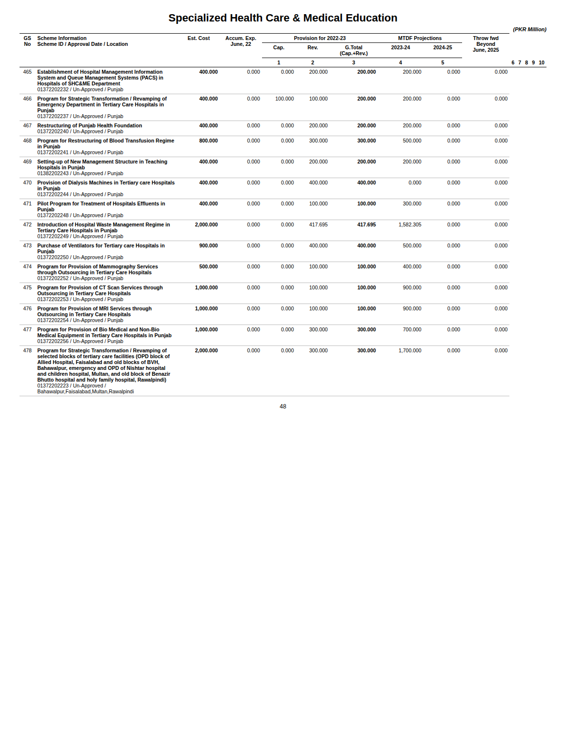Specialized Health Care & Medical Education
(PKR Million)
| GS No | Scheme Information Scheme ID / Approval Date / Location | Est. Cost | Accum. Exp. June, 22 | Provision for 2022-23 | MTDF Projections | Throw fwd Beyond June, 2025 |
| --- | --- | --- | --- | --- | --- | --- |
| Cap. | Rev. | G.Total (Cap.+Rev.) | 2023-24 | 2024-25 |
| 1 | 2 | 3 | 4 | 5 | 6 | 7 | 8 | 9 | 10 |
| 465 | Establishment of Hospital Management Information System and Queue Management Systems (PACS) in Hospitals of SHC&ME Department 01372202232 / Un-Approved / Punjab | 400.000 | 0.000 | 0.000 | 200.000 | 200.000 | 200.000 | 0.000 | 0.000 |
| 466 | Program for Strategic Transformation / Revamping of Emergency Department in Tertiary Care Hospitals in Punjab 01372202237 / Un-Approved / Punjab | 400.000 | 0.000 | 100.000 | 100.000 | 200.000 | 200.000 | 0.000 | 0.000 |
| 467 | Restructuring of Punjab Health Foundation 01372202240 / Un-Approved / Punjab | 400.000 | 0.000 | 0.000 | 200.000 | 200.000 | 200.000 | 0.000 | 0.000 |
| 468 | Program for Restructuring of Blood Transfusion Regime in Punjab 01372202241 / Un-Approved / Punjab | 800.000 | 0.000 | 0.000 | 300.000 | 300.000 | 500.000 | 0.000 | 0.000 |
| 469 | Setting-up of New Management Structure in Teaching Hospitals in Punjab 01382202243 / Un-Approved / Punjab | 400.000 | 0.000 | 0.000 | 200.000 | 200.000 | 200.000 | 0.000 | 0.000 |
| 470 | Provision of Dialysis Machines in Tertiary care Hospitals in Punjab 01372202244 / Un-Approved / Punjab | 400.000 | 0.000 | 0.000 | 400.000 | 400.000 | 0.000 | 0.000 | 0.000 |
| 471 | Pilot Program for Treatment of Hospitals Effluents in Punjab 01372202248 / Un-Approved / Punjab | 400.000 | 0.000 | 0.000 | 100.000 | 100.000 | 300.000 | 0.000 | 0.000 |
| 472 | Introduction of Hospital Waste Management Regime in Tertiary Care Hospitals in Punjab 01372202249 / Un-Approved / Punjab | 2,000.000 | 0.000 | 0.000 | 417.695 | 417.695 | 1,582.305 | 0.000 | 0.000 |
| 473 | Purchase of Ventilators for Tertiary care Hospitals in Punjab 01372202250 / Un-Approved / Punjab | 900.000 | 0.000 | 0.000 | 400.000 | 400.000 | 500.000 | 0.000 | 0.000 |
| 474 | Program for Provision of Mammography Services through Outsourcing in Tertiary Care Hospitals 01372202252 / Un-Approved / Punjab | 500.000 | 0.000 | 0.000 | 100.000 | 100.000 | 400.000 | 0.000 | 0.000 |
| 475 | Program for Provision of CT Scan Services through Outsourcing in Tertiary Care Hospitals 01372202253 / Un-Approved / Punjab | 1,000.000 | 0.000 | 0.000 | 100.000 | 100.000 | 900.000 | 0.000 | 0.000 |
| 476 | Program for Provision of MRI Services through Outsourcing in Tertiary Care Hospitals 01372202254 / Un-Approved / Punjab | 1,000.000 | 0.000 | 0.000 | 100.000 | 100.000 | 900.000 | 0.000 | 0.000 |
| 477 | Program for Provision of Bio Medical and Non-Bio Medical Equipment in Tertiary Care Hospitals in Punjab 01372202256 / Un-Approved / Punjab | 1,000.000 | 0.000 | 0.000 | 300.000 | 300.000 | 700.000 | 0.000 | 0.000 |
| 478 | Program for Strategic Transformation / Revamping of selected blocks of tertiary care facilities (OPD block of Allied Hospital, Faisalabad and old blocks of BVH, Bahawalpur, emergency and OPD of Nishtar hospital and children hospital, Multan, and old block of Benazir Bhutto hospital and holy family hospital, Rawalpindi) 01372202223 / Un-Approved / Bahawalpur,Faisalabad,Multan,Rawalpindi | 2,000.000 | 0.000 | 0.000 | 300.000 | 300.000 | 1,700.000 | 0.000 | 0.000 |
48